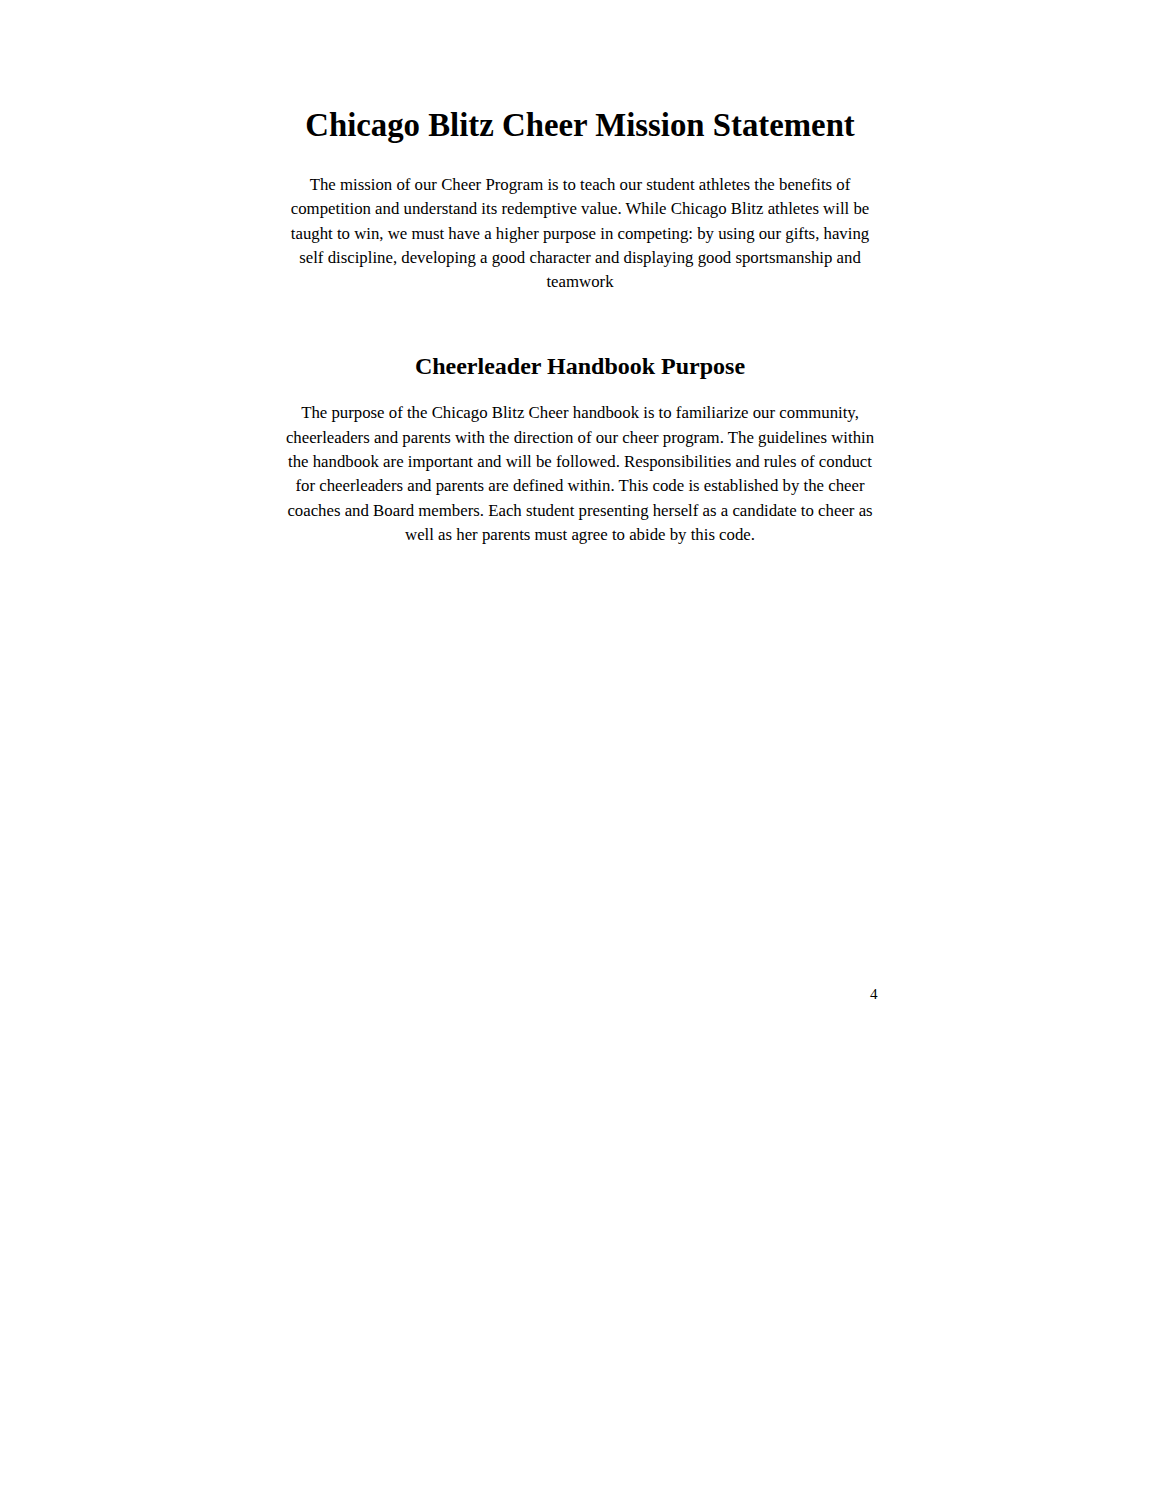Chicago Blitz Cheer Mission Statement
The mission of our Cheer Program is to teach our student athletes the benefits of competition and understand its redemptive value. While Chicago Blitz athletes will be taught to win, we must have a higher purpose in competing: by using our gifts, having self discipline, developing a good character and displaying good sportsmanship and teamwork
Cheerleader Handbook Purpose
The purpose of the Chicago Blitz Cheer handbook is to familiarize our community, cheerleaders and parents with the direction of our cheer program. The guidelines within the handbook are important and will be followed. Responsibilities and rules of conduct for cheerleaders and parents are defined within. This code is established by the cheer coaches and Board members. Each student presenting herself as a candidate to cheer as well as her parents must agree to abide by this code.
4